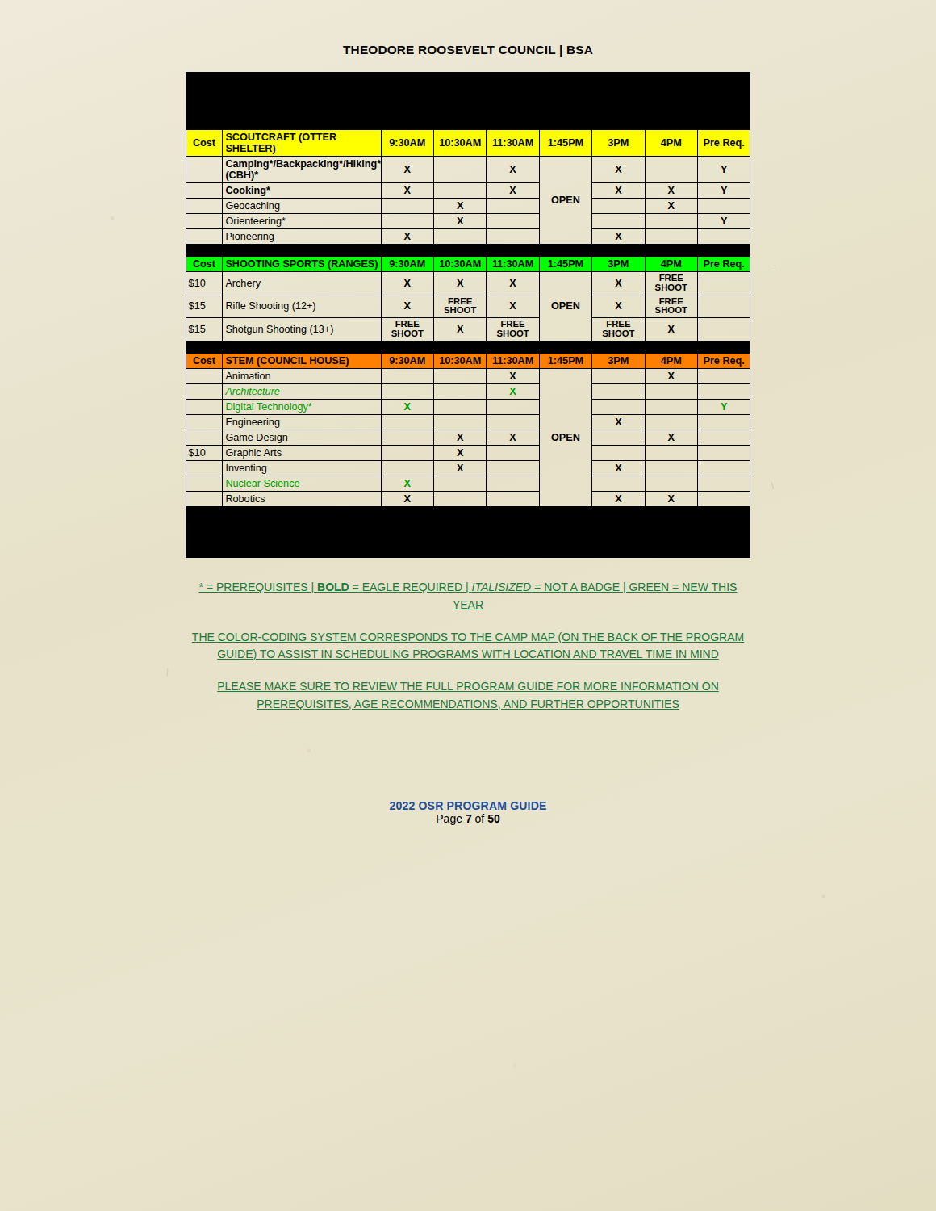THEODORE ROOSEVELT COUNCIL | BSA
| Cost | SCOUTCRAFT (OTTER SHELTER) | 9:30AM | 10:30AM | 11:30AM | 1:45PM | 3PM | 4PM | Pre Req. |
| | Camping*/Backpacking*/Hiking* (CBH)* | X | | X | OPEN | X | | Y |
| | Cooking* | X | | X | X | X | Y |
| | Geocaching | | X | | | X | |
| | Orienteering* | | X | | | | Y |
| | Pioneering | X | | | X | | |
| Cost | SHOOTING SPORTS (RANGES) | 9:30AM | 10:30AM | 11:30AM | 1:45PM | 3PM | 4PM | Pre Req. |
| $10 | Archery | X | X | X | OPEN | X | FREE SHOOT | |
| $15 | Rifle Shooting (12+) | X | FREE SHOOT | X | X | FREE SHOOT | |
| $15 | Shotgun Shooting (13+) | FREE SHOOT | X | FREE SHOOT | FREE SHOOT | X | |
| Cost | STEM (COUNCIL HOUSE) | 9:30AM | 10:30AM | 11:30AM | 1:45PM | 3PM | 4PM | Pre Req. |
| | Animation | | | X | OPEN | | X | |
| | Architecture | | | X | | | |
| | Digital Technology* | X | | | | | Y |
| | Engineering | | | | X | | |
| | Game Design | | X | X | | X | |
| $10 | Graphic Arts | | X | | | | |
| | Inventing | | X | | X | | |
| | Nuclear Science | X | | | | | |
| | Robotics | X | | | X | X | |
* = PREREQUISITES | BOLD = EAGLE REQUIRED | ITALISIZED = NOT A BADGE | GREEN = NEW THIS YEAR
THE COLOR-CODING SYSTEM CORRESPONDS TO THE CAMP MAP (ON THE BACK OF THE PROGRAM GUIDE) TO ASSIST IN SCHEDULING PROGRAMS WITH LOCATION AND TRAVEL TIME IN MIND
PLEASE MAKE SURE TO REVIEW THE FULL PROGRAM GUIDE FOR MORE INFORMATION ON PREREQUISITES, AGE RECOMMENDATIONS, AND FURTHER OPPORTUNITIES
/
\
-
2022 OSR PROGRAM GUIDE
Page 7 of 50